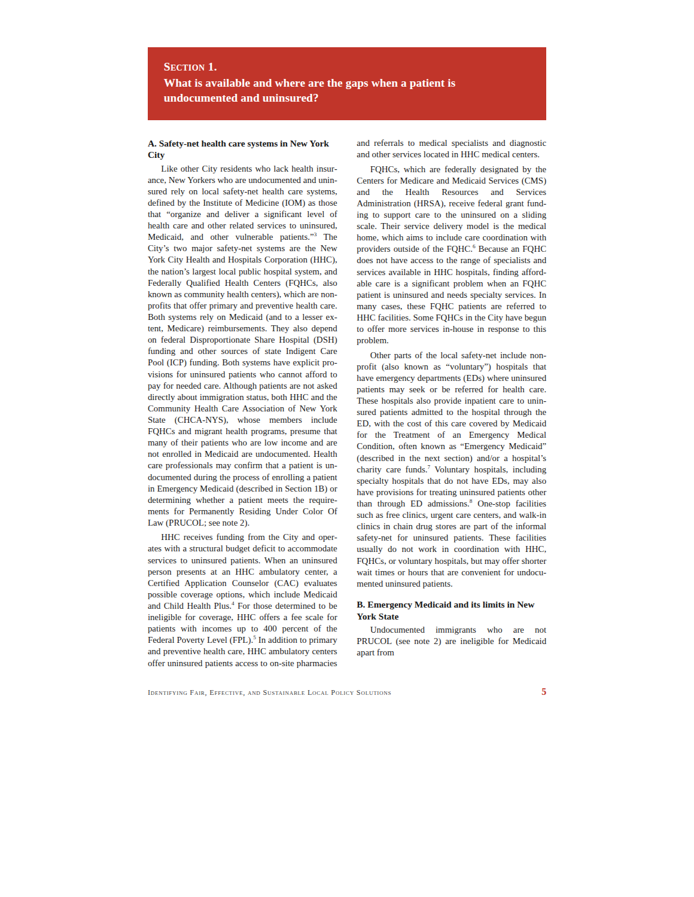Section 1.
What is available and where are the gaps when a patient is undocumented and uninsured?
A. Safety-net health care systems in New York City
Like other City residents who lack health insurance, New Yorkers who are undocumented and uninsured rely on local safety-net health care systems, defined by the Institute of Medicine (IOM) as those that “organize and deliver a significant level of health care and other related services to uninsured, Medicaid, and other vulnerable patients.”3 The City’s two major safety-net systems are the New York City Health and Hospitals Corporation (HHC), the nation’s largest local public hospital system, and Federally Qualified Health Centers (FQHCs, also known as community health centers), which are nonprofits that offer primary and preventive health care. Both systems rely on Medicaid (and to a lesser extent, Medicare) reimbursements. They also depend on federal Disproportionate Share Hospital (DSH) funding and other sources of state Indigent Care Pool (ICP) funding. Both systems have explicit provisions for uninsured patients who cannot afford to pay for needed care. Although patients are not asked directly about immigration status, both HHC and the Community Health Care Association of New York State (CHCA-NYS), whose members include FQHCs and migrant health programs, presume that many of their patients who are low income and are not enrolled in Medicaid are undocumented. Health care professionals may confirm that a patient is undocumented during the process of enrolling a patient in Emergency Medicaid (described in Section 1B) or determining whether a patient meets the requirements for Permanently Residing Under Color Of Law (PRUCOL; see note 2).
HHC receives funding from the City and operates with a structural budget deficit to accommodate services to uninsured patients. When an uninsured person presents at an HHC ambulatory center, a Certified Application Counselor (CAC) evaluates possible coverage options, which include Medicaid and Child Health Plus.4 For those determined to be ineligible for coverage, HHC offers a fee scale for patients with incomes up to 400 percent of the Federal Poverty Level (FPL).5 In addition to primary and preventive health care, HHC ambulatory centers offer uninsured patients access to on-site pharmacies and referrals to medical specialists and diagnostic and other services located in HHC medical centers.
FQHCs, which are federally designated by the Centers for Medicare and Medicaid Services (CMS) and the Health Resources and Services Administration (HRSA), receive federal grant funding to support care to the uninsured on a sliding scale. Their service delivery model is the medical home, which aims to include care coordination with providers outside of the FQHC.6 Because an FQHC does not have access to the range of specialists and services available in HHC hospitals, finding affordable care is a significant problem when an FQHC patient is uninsured and needs specialty services. In many cases, these FQHC patients are referred to HHC facilities. Some FQHCs in the City have begun to offer more services in-house in response to this problem.
Other parts of the local safety-net include nonprofit (also known as “voluntary”) hospitals that have emergency departments (EDs) where uninsured patients may seek or be referred for health care. These hospitals also provide inpatient care to uninsured patients admitted to the hospital through the ED, with the cost of this care covered by Medicaid for the Treatment of an Emergency Medical Condition, often known as “Emergency Medicaid” (described in the next section) and/or a hospital’s charity care funds.7 Voluntary hospitals, including specialty hospitals that do not have EDs, may also have provisions for treating uninsured patients other than through ED admissions.8 One-stop facilities such as free clinics, urgent care centers, and walk-in clinics in chain drug stores are part of the informal safety-net for uninsured patients. These facilities usually do not work in coordination with HHC, FQHCs, or voluntary hospitals, but may offer shorter wait times or hours that are convenient for undocumented uninsured patients.
B. Emergency Medicaid and its limits in New York State
Undocumented immigrants who are not PRUCOL (see note 2) are ineligible for Medicaid apart from
Identifying Fair, Effective, and Sustainable Local Policy Solutions
5